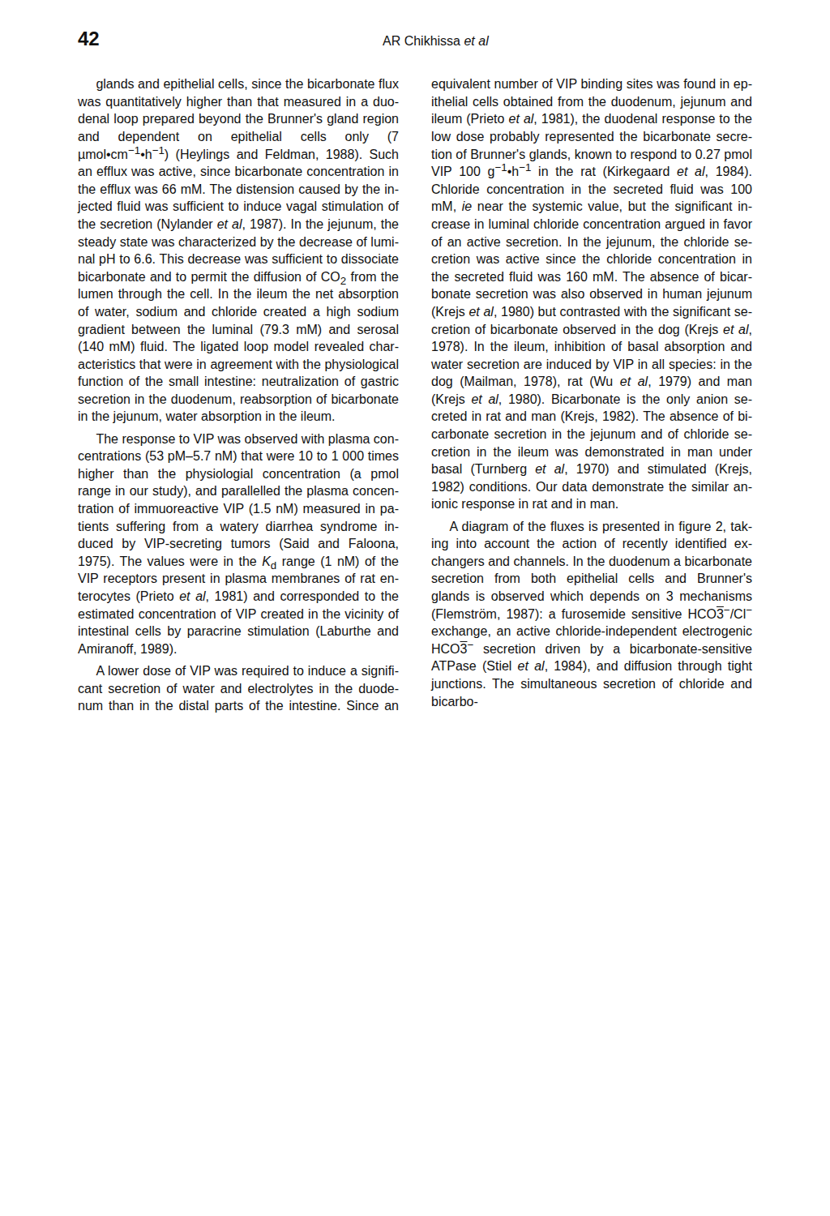42
AR Chikhissa et al
glands and epithelial cells, since the bicarbonate flux was quantitatively higher than that measured in a duodenal loop prepared beyond the Brunner's gland region and dependent on epithelial cells only (7 µmol•cm−1•h−1) (Heylings and Feldman, 1988). Such an efflux was active, since bicarbonate concentration in the efflux was 66 mM. The distension caused by the injected fluid was sufficient to induce vagal stimulation of the secretion (Nylander et al, 1987). In the jejunum, the steady state was characterized by the decrease of luminal pH to 6.6. This decrease was sufficient to dissociate bicarbonate and to permit the diffusion of CO2 from the lumen through the cell. In the ileum the net absorption of water, sodium and chloride created a high sodium gradient between the luminal (79.3 mM) and serosal (140 mM) fluid. The ligated loop model revealed characteristics that were in agreement with the physiological function of the small intestine: neutralization of gastric secretion in the duodenum, reabsorption of bicarbonate in the jejunum, water absorption in the ileum.
The response to VIP was observed with plasma concentrations (53 pM–5.7 nM) that were 10 to 1 000 times higher than the physiologial concentration (a pmol range in our study), and parallelled the plasma concentration of immuoreactive VIP (1.5 nM) measured in patients suffering from a watery diarrhea syndrome induced by VIP-secreting tumors (Said and Faloona, 1975). The values were in the Kd range (1 nM) of the VIP receptors present in plasma membranes of rat enterocytes (Prieto et al, 1981) and corresponded to the estimated concentration of VIP created in the vicinity of intestinal cells by paracrine stimulation (Laburthe and Amiranoff, 1989).
A lower dose of VIP was required to induce a significant secretion of water and electrolytes in the duodenum than in the distal parts of the intestine. Since an equivalent number of VIP binding sites was found in epithelial cells obtained from the duodenum, jejunum and ileum (Prieto et al, 1981), the duodenal response to the low dose probably represented the bicarbonate secretion of Brunner's glands, known to respond to 0.27 pmol VIP 100 g−1•h−1 in the rat (Kirkegaard et al, 1984). Chloride concentration in the secreted fluid was 100 mM, ie near the systemic value, but the significant increase in luminal chloride concentration argued in favor of an active secretion. In the jejunum, the chloride secretion was active since the chloride concentration in the secreted fluid was 160 mM. The absence of bicarbonate secretion was also observed in human jejunum (Krejs et al, 1980) but contrasted with the significant secretion of bicarbonate observed in the dog (Krejs et al, 1978). In the ileum, inhibition of basal absorption and water secretion are induced by VIP in all species: in the dog (Mailman, 1978), rat (Wu et al, 1979) and man (Krejs et al, 1980). Bicarbonate is the only anion secreted in rat and man (Krejs, 1982). The absence of bicarbonate secretion in the jejunum and of chloride secretion in the ileum was demonstrated in man under basal (Turnberg et al, 1970) and stimulated (Krejs, 1982) conditions. Our data demonstrate the similar anionic response in rat and in man.
A diagram of the fluxes is presented in figure 2, taking into account the action of recently identified exchangers and channels. In the duodenum a bicarbonate secretion from both epithelial cells and Brunner's glands is observed which depends on 3 mechanisms (Flemström, 1987): a furosemide sensitive HCO3−/Cl− exchange, an active chloride-independent electrogenic HCO3− secretion driven by a bicarbonate-sensitive ATPase (Stiel et al, 1984), and diffusion through tight junctions. The simultaneous secretion of chloride and bicarbo-